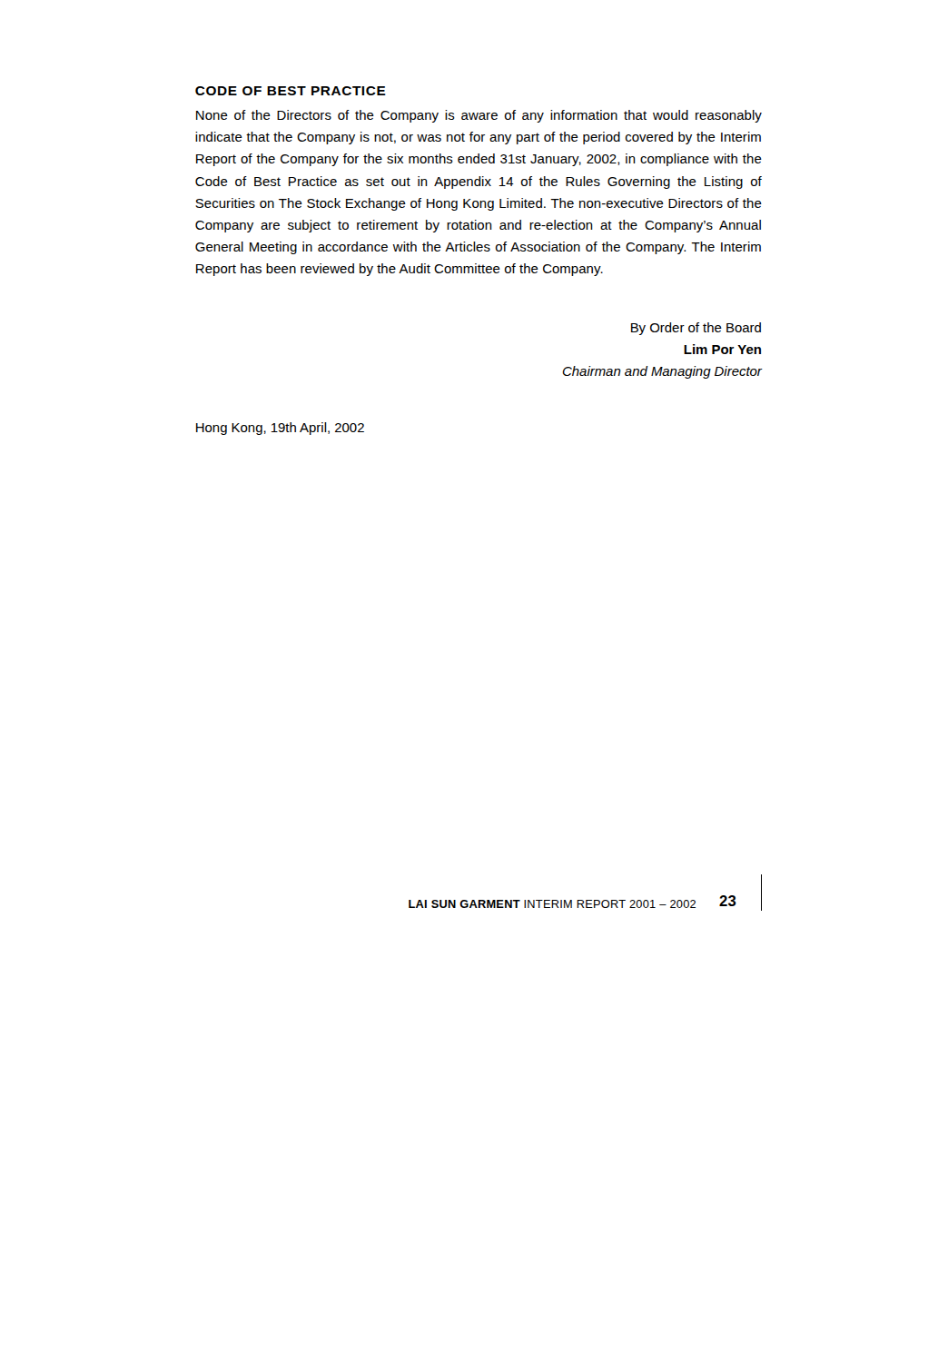Code of Best Practice
None of the Directors of the Company is aware of any information that would reasonably indicate that the Company is not, or was not for any part of the period covered by the Interim Report of the Company for the six months ended 31st January, 2002, in compliance with the Code of Best Practice as set out in Appendix 14 of the Rules Governing the Listing of Securities on The Stock Exchange of Hong Kong Limited. The non-executive Directors of the Company are subject to retirement by rotation and re-election at the Company’s Annual General Meeting in accordance with the Articles of Association of the Company. The Interim Report has been reviewed by the Audit Committee of the Company.
By Order of the Board
Lim Por Yen
Chairman and Managing Director
Hong Kong, 19th April, 2002
LAI SUN GARMENT INTERIM REPORT 2001 – 2002 23